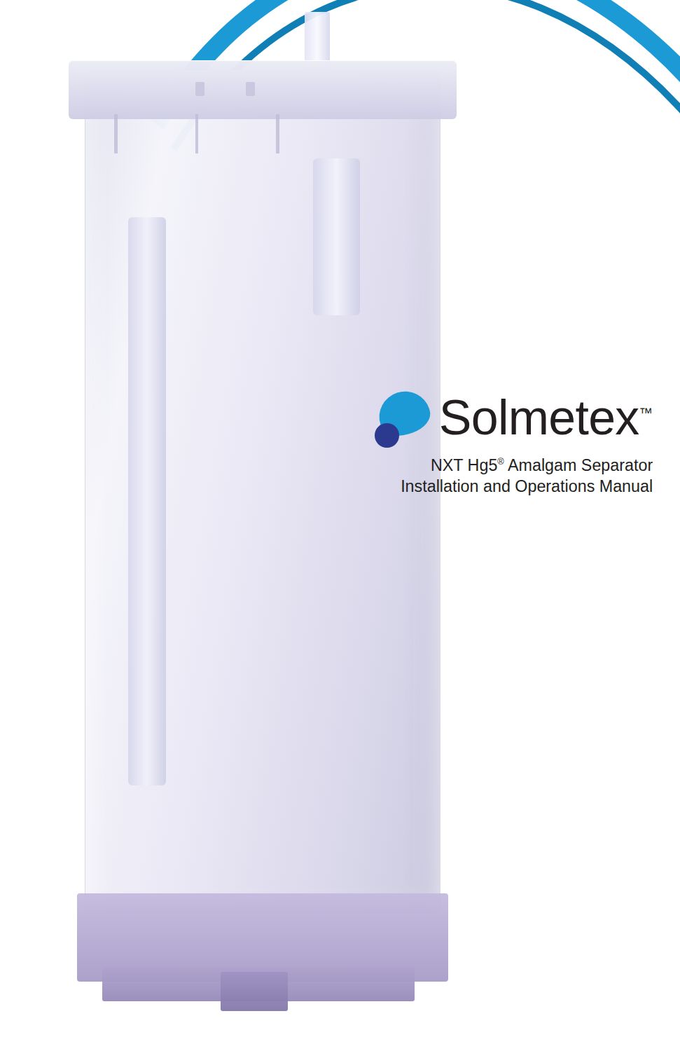Solmetex™
NXT Hg5® Amalgam Separator
Installation and Operations Manual